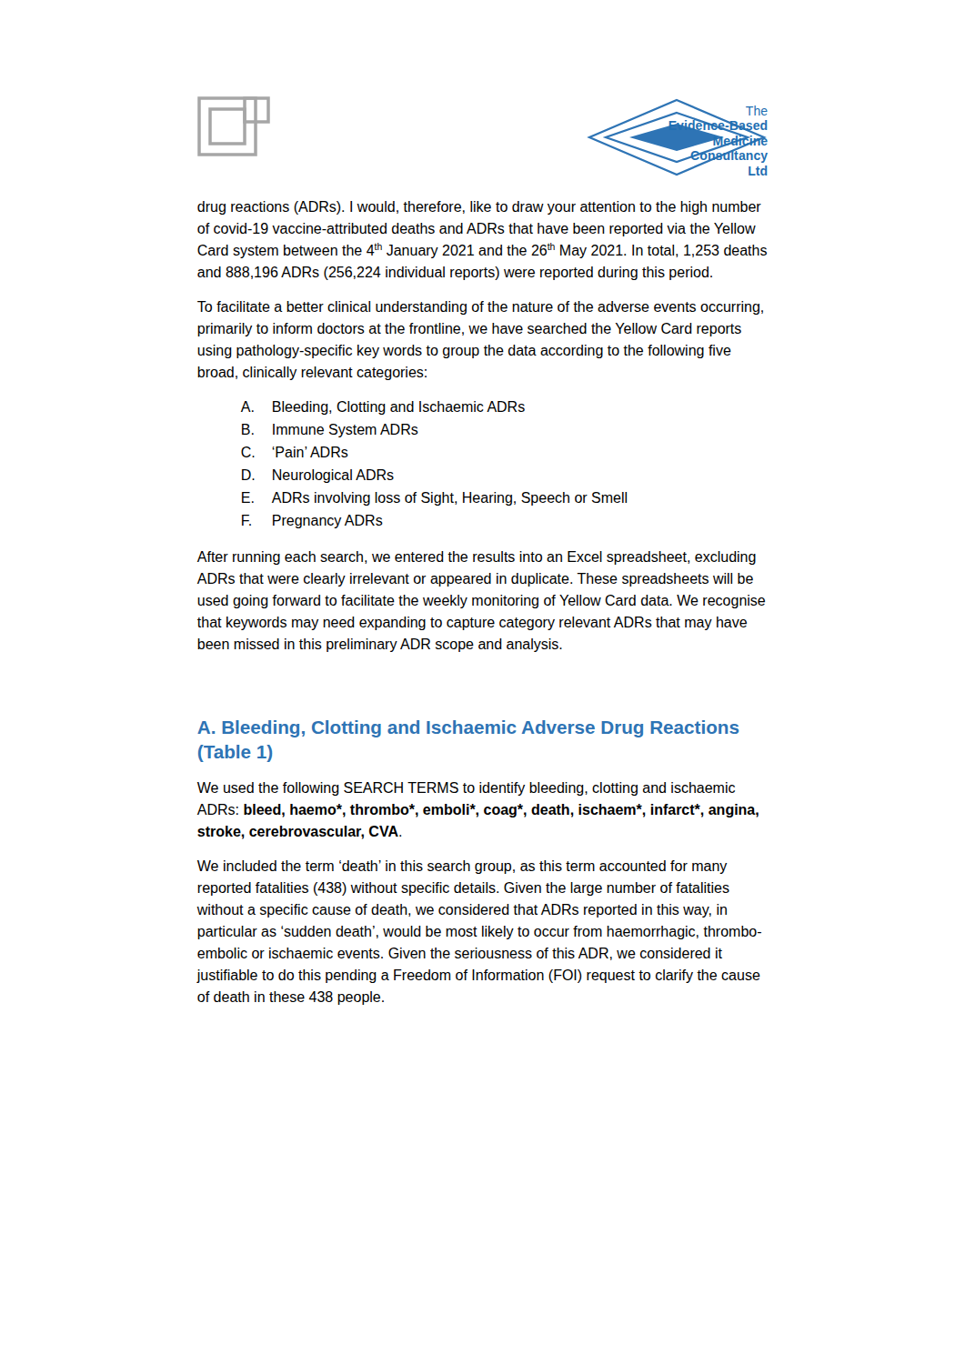The
Evidence-Based
Medicine
Consultancy
Ltd
drug reactions (ADRs). I would, therefore, like to draw your attention to the high number of covid-19 vaccine-attributed deaths and ADRs that have been reported via the Yellow Card system between the 4th January 2021 and the 26th May 2021. In total, 1,253 deaths and 888,196 ADRs (256,224 individual reports) were reported during this period.
To facilitate a better clinical understanding of the nature of the adverse events occurring, primarily to inform doctors at the frontline, we have searched the Yellow Card reports using pathology-specific key words to group the data according to the following five broad, clinically relevant categories:
A. Bleeding, Clotting and Ischaemic ADRs
B. Immune System ADRs
C.‘Pain’ ADRs
D. Neurological ADRs
E. ADRs involving loss of Sight, Hearing, Speech or Smell
F. Pregnancy ADRs
After running each search, we entered the results into an Excel spreadsheet, excluding ADRs that were clearly irrelevant or appeared in duplicate. These spreadsheets will be used going forward to facilitate the weekly monitoring of Yellow Card data. We recognise that keywords may need expanding to capture category relevant ADRs that may have been missed in this preliminary ADR scope and analysis.
A. Bleeding, Clotting and Ischaemic Adverse Drug Reactions (Table 1)
We used the following SEARCH TERMS to identify bleeding, clotting and ischaemic ADRs: bleed, haemo*, thrombo*, emboli*, coag*, death, ischaem*, infarct*, angina, stroke, cerebrovascular, CVA.
We included the term ‘death’ in this search group, as this term accounted for many reported fatalities (438) without specific details. Given the large number of fatalities without a specific cause of death, we considered that ADRs reported in this way, in particular as ‘sudden death’, would be most likely to occur from haemorrhagic, thrombo-embolic or ischaemic events. Given the seriousness of this ADR, we considered it justifiable to do this pending a Freedom of Information (FOI) request to clarify the cause of death in these 438 people.